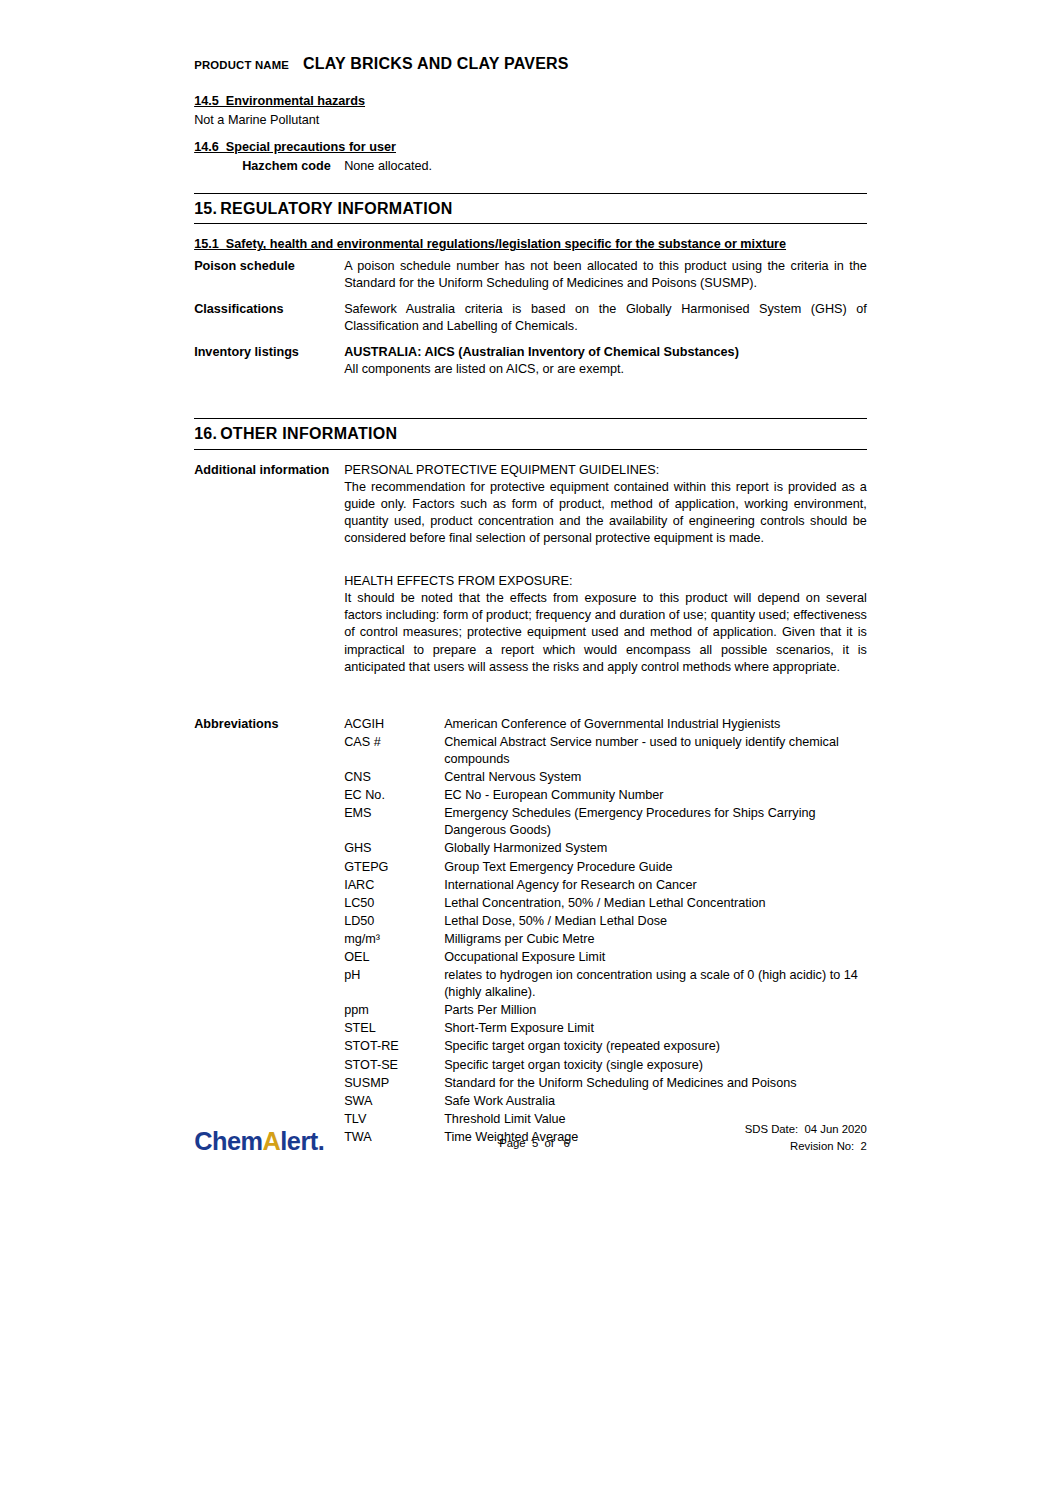PRODUCT NAME CLAY BRICKS AND CLAY PAVERS
14.5 Environmental hazards
Not a Marine Pollutant
14.6 Special precautions for user
Hazchem code
None allocated.
15. REGULATORY INFORMATION
15.1 Safety, health and environmental regulations/legislation specific for the substance or mixture
Poison schedule
A poison schedule number has not been allocated to this product using the criteria in the Standard for the Uniform Scheduling of Medicines and Poisons (SUSMP).
Classifications
Safework Australia criteria is based on the Globally Harmonised System (GHS) of Classification and Labelling of Chemicals.
Inventory listings
AUSTRALIA: AICS (Australian Inventory of Chemical Substances)
All components are listed on AICS, or are exempt.
16. OTHER INFORMATION
Additional information
PERSONAL PROTECTIVE EQUIPMENT GUIDELINES:
The recommendation for protective equipment contained within this report is provided as a guide only. Factors such as form of product, method of application, working environment, quantity used, product concentration and the availability of engineering controls should be considered before final selection of personal protective equipment is made.
HEALTH EFFECTS FROM EXPOSURE:
It should be noted that the effects from exposure to this product will depend on several factors including: form of product; frequency and duration of use; quantity used; effectiveness of control measures; protective equipment used and method of application. Given that it is impractical to prepare a report which would encompass all possible scenarios, it is anticipated that users will assess the risks and apply control methods where appropriate.
Abbreviations
| ACGIH | American Conference of Governmental Industrial Hygienists |
| CAS # | Chemical Abstract Service number - used to uniquely identify chemical compounds |
| CNS | Central Nervous System |
| EC No. | EC No - European Community Number |
| EMS | Emergency Schedules (Emergency Procedures for Ships Carrying Dangerous Goods) |
| GHS | Globally Harmonized System |
| GTEPG | Group Text Emergency Procedure Guide |
| IARC | International Agency for Research on Cancer |
| LC50 | Lethal Concentration, 50% / Median Lethal Concentration |
| LD50 | Lethal Dose, 50% / Median Lethal Dose |
| mg/m³ | Milligrams per Cubic Metre |
| OEL | Occupational Exposure Limit |
| pH | relates to hydrogen ion concentration using a scale of 0 (high acidic) to 14 (highly alkaline). |
| ppm | Parts Per Million |
| STEL | Short-Term Exposure Limit |
| STOT-RE | Specific target organ toxicity (repeated exposure) |
| STOT-SE | Specific target organ toxicity (single exposure) |
| SUSMP | Standard for the Uniform Scheduling of Medicines and Poisons |
| SWA | Safe Work Australia |
| TLV | Threshold Limit Value |
| TWA | Time Weighted Average |
Chem Alert.
Page 5 of 6
SDS Date: 04 Jun 2020
Revision No: 2